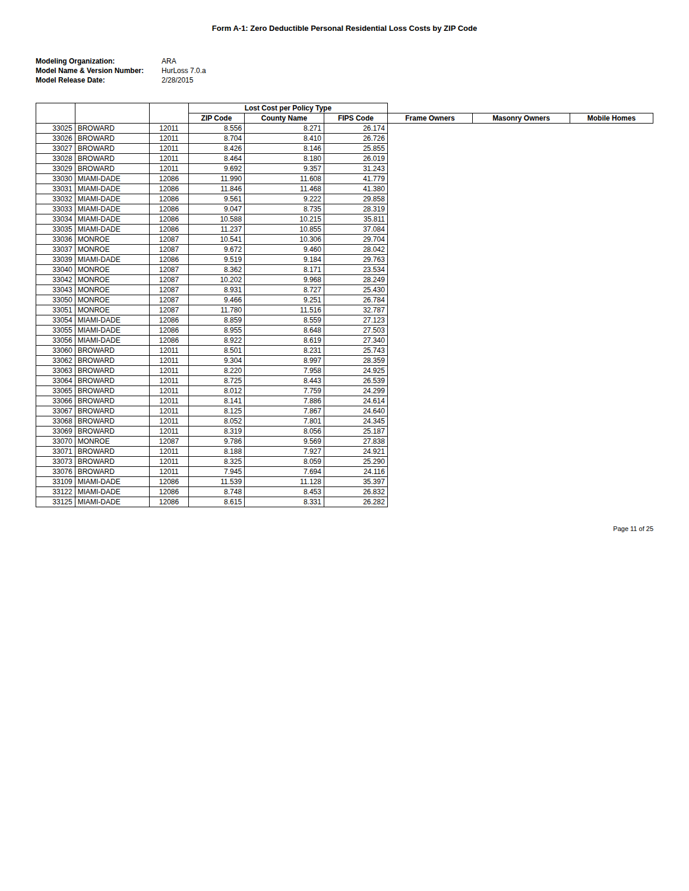Form A-1: Zero Deductible Personal Residential Loss Costs by ZIP Code
| Modeling Organization: | ARA |
| Model Name & Version Number: | HurLoss 7.0.a |
| Model Release Date: | 2/28/2015 |
| | | | Lost Cost per Policy Type |
| --- | --- | --- | --- |
| ZIP Code | County Name | FIPS Code | Frame Owners | Masonry Owners | Mobile Homes |
| 33025 | BROWARD | 12011 | 8.556 | 8.271 | 26.174 |
| 33026 | BROWARD | 12011 | 8.704 | 8.410 | 26.726 |
| 33027 | BROWARD | 12011 | 8.426 | 8.146 | 25.855 |
| 33028 | BROWARD | 12011 | 8.464 | 8.180 | 26.019 |
| 33029 | BROWARD | 12011 | 9.692 | 9.357 | 31.243 |
| 33030 | MIAMI-DADE | 12086 | 11.990 | 11.608 | 41.779 |
| 33031 | MIAMI-DADE | 12086 | 11.846 | 11.468 | 41.380 |
| 33032 | MIAMI-DADE | 12086 | 9.561 | 9.222 | 29.858 |
| 33033 | MIAMI-DADE | 12086 | 9.047 | 8.735 | 28.319 |
| 33034 | MIAMI-DADE | 12086 | 10.588 | 10.215 | 35.811 |
| 33035 | MIAMI-DADE | 12086 | 11.237 | 10.855 | 37.084 |
| 33036 | MONROE | 12087 | 10.541 | 10.306 | 29.704 |
| 33037 | MONROE | 12087 | 9.672 | 9.460 | 28.042 |
| 33039 | MIAMI-DADE | 12086 | 9.519 | 9.184 | 29.763 |
| 33040 | MONROE | 12087 | 8.362 | 8.171 | 23.534 |
| 33042 | MONROE | 12087 | 10.202 | 9.968 | 28.249 |
| 33043 | MONROE | 12087 | 8.931 | 8.727 | 25.430 |
| 33050 | MONROE | 12087 | 9.466 | 9.251 | 26.784 |
| 33051 | MONROE | 12087 | 11.780 | 11.516 | 32.787 |
| 33054 | MIAMI-DADE | 12086 | 8.859 | 8.559 | 27.123 |
| 33055 | MIAMI-DADE | 12086 | 8.955 | 8.648 | 27.503 |
| 33056 | MIAMI-DADE | 12086 | 8.922 | 8.619 | 27.340 |
| 33060 | BROWARD | 12011 | 8.501 | 8.231 | 25.743 |
| 33062 | BROWARD | 12011 | 9.304 | 8.997 | 28.359 |
| 33063 | BROWARD | 12011 | 8.220 | 7.958 | 24.925 |
| 33064 | BROWARD | 12011 | 8.725 | 8.443 | 26.539 |
| 33065 | BROWARD | 12011 | 8.012 | 7.759 | 24.299 |
| 33066 | BROWARD | 12011 | 8.141 | 7.886 | 24.614 |
| 33067 | BROWARD | 12011 | 8.125 | 7.867 | 24.640 |
| 33068 | BROWARD | 12011 | 8.052 | 7.801 | 24.345 |
| 33069 | BROWARD | 12011 | 8.319 | 8.056 | 25.187 |
| 33070 | MONROE | 12087 | 9.786 | 9.569 | 27.838 |
| 33071 | BROWARD | 12011 | 8.188 | 7.927 | 24.921 |
| 33073 | BROWARD | 12011 | 8.325 | 8.059 | 25.290 |
| 33076 | BROWARD | 12011 | 7.945 | 7.694 | 24.116 |
| 33109 | MIAMI-DADE | 12086 | 11.539 | 11.128 | 35.397 |
| 33122 | MIAMI-DADE | 12086 | 8.748 | 8.453 | 26.832 |
| 33125 | MIAMI-DADE | 12086 | 8.615 | 8.331 | 26.282 |
Page 11 of 25